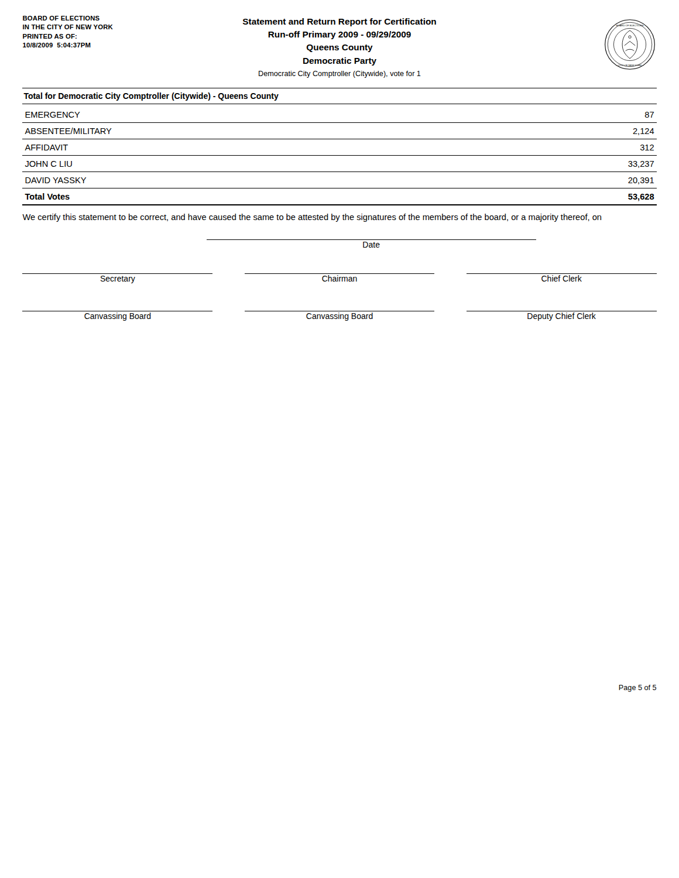BOARD OF ELECTIONS
IN THE CITY OF NEW YORK
PRINTED AS OF:
10/8/2009 5:04:37PM
Statement and Return Report for Certification
Run-off Primary 2009 - 09/29/2009
Queens County
Democratic Party
Democratic City Comptroller (Citywide), vote for 1
BOARD OF ELECTIONS CITY OF NEW YORK
Total for Democratic City Comptroller (Citywide) - Queens County
| EMERGENCY | 87 |
| ABSENTEE/MILITARY | 2,124 |
| AFFIDAVIT | 312 |
| JOHN C LIU | 33,237 |
| DAVID YASSKY | 20,391 |
| Total Votes | 53,628 |
We certify this statement to be correct, and have caused the same to be attested by the signatures of the members of the board, or a majority thereof, on
| | | Date | | |
| Secretary | | Chairman | | Chief Clerk |
| Canvassing Board | | Canvassing Board | | Deputy Chief Clerk |
Page 5 of 5